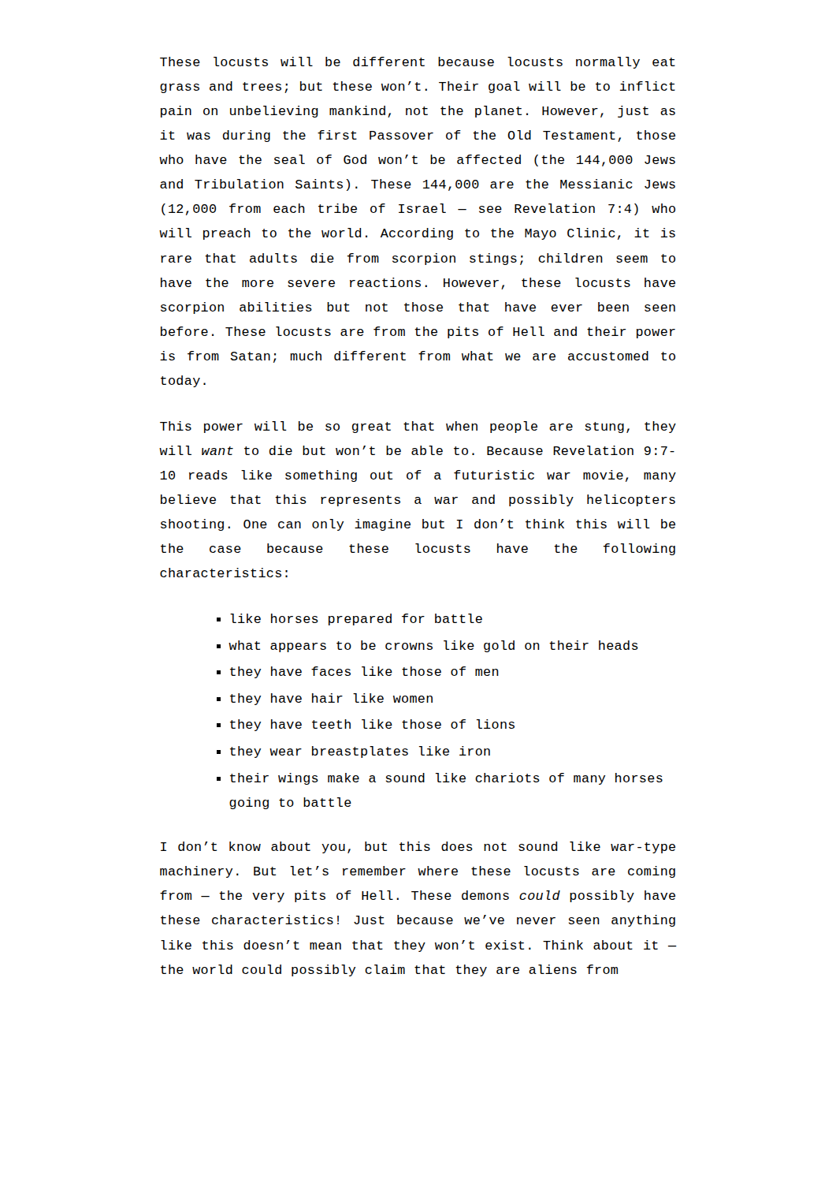These locusts will be different because locusts normally eat grass and trees; but these won’t. Their goal will be to inflict pain on unbelieving mankind, not the planet. However, just as it was during the first Passover of the Old Testament, those who have the seal of God won’t be affected (the 144,000 Jews and Tribulation Saints). These 144,000 are the Messianic Jews (12,000 from each tribe of Israel — see Revelation 7:4) who will preach to the world. According to the Mayo Clinic, it is rare that adults die from scorpion stings; children seem to have the more severe reactions. However, these locusts have scorpion abilities but not those that have ever been seen before. These locusts are from the pits of Hell and their power is from Satan; much different from what we are accustomed to today.
This power will be so great that when people are stung, they will want to die but won’t be able to. Because Revelation 9:7-10 reads like something out of a futuristic war movie, many believe that this represents a war and possibly helicopters shooting. One can only imagine but I don’t think this will be the case because these locusts have the following characteristics:
like horses prepared for battle
what appears to be crowns like gold on their heads
they have faces like those of men
they have hair like women
they have teeth like those of lions
they wear breastplates like iron
their wings make a sound like chariots of many horses going to battle
I don’t know about you, but this does not sound like war-type machinery. But let’s remember where these locusts are coming from — the very pits of Hell. These demons could possibly have these characteristics! Just because we’ve never seen anything like this doesn’t mean that they won’t exist. Think about it — the world could possibly claim that they are aliens from